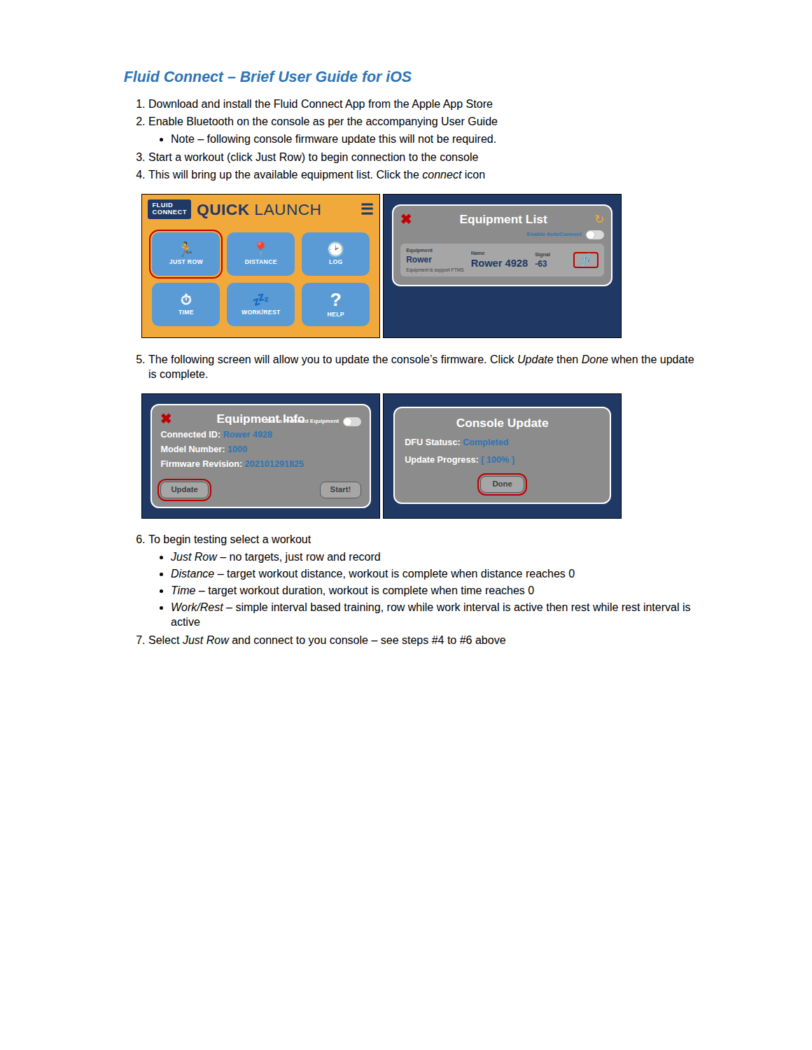Fluid Connect – Brief User Guide for iOS
Download and install the Fluid Connect App from the Apple App Store
Enable Bluetooth on the console as per the accompanying User Guide
Note – following console firmware update this will not be required.
Start a workout (click Just Row) to begin connection to the console
This will bring up the available equipment list. Click the connect icon
FLUID
CONNECT
QUICK LAUNCH
☰
🏃JUST ROW
📍DISTANCE
🕑LOG
⏱TIME
💤WORK/REST
?HELP
✖
Equipment List
↻
Enable AutoConnect
Equipment Rower Equipment is support FTMS
Name Rower 4928
Signal -63
🔗
The following screen will allow you to update the console’s firmware. Click Update then Done when the update is complete.
✖
Equipment Info
Set to Preferred Equipment
Connected ID: Rower 4928
Model Number: 1000
Firmware Revision: 202101291825
Update
Start!
Console Update
DFU Statusc: Completed
Update Progress: [ 100% ]
Done
To begin testing select a workout
Just Row – no targets, just row and record
Distance – target workout distance, workout is complete when distance reaches 0
Time – target workout duration, workout is complete when time reaches 0
Work/Rest – simple interval based training, row while work interval is active then rest while rest interval is active
Select Just Row and connect to you console – see steps #4 to #6 above